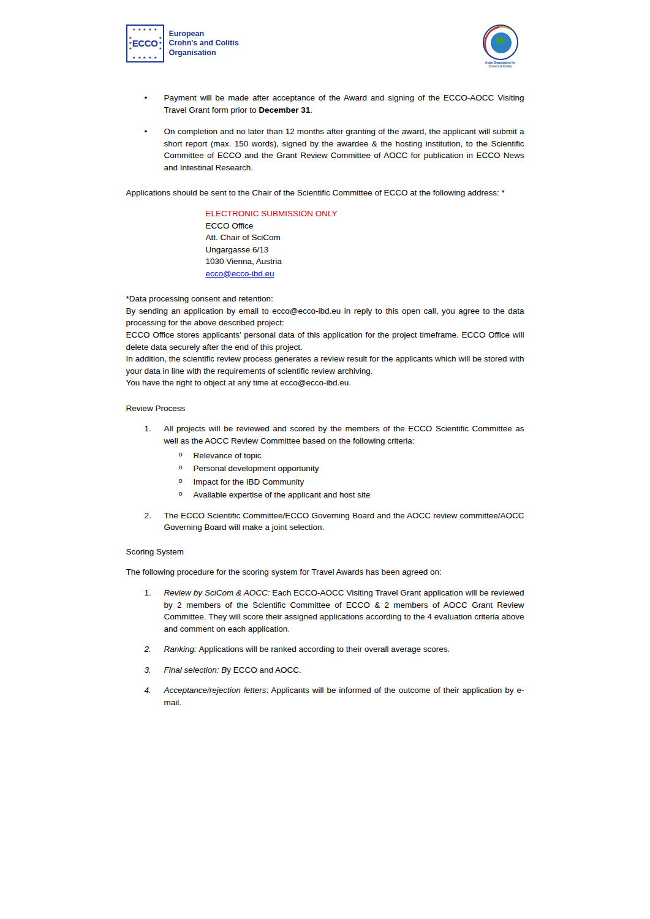★ ★ ★ ★ ★
★
★
★
★
★
★
★ ★ ★ ★ ★
ECCO
European
Crohn's and Colitis
Organisation
Asian Organization for
Crohn's & Colitis
Payment will be made after acceptance of the Award and signing of the ECCO-AOCC Visiting Travel Grant form prior to December 31.
On completion and no later than 12 months after granting of the award, the applicant will submit a short report (max. 150 words), signed by the awardee & the hosting institution, to the Scientific Committee of ECCO and the Grant Review Committee of AOCC for publication in ECCO News and Intestinal Research.
Applications should be sent to the Chair of the Scientific Committee of ECCO at the following address: *
ELECTRONIC SUBMISSION ONLY
ECCO Office
Att. Chair of SciCom
Ungargasse 6/13
1030 Vienna, Austria
ecco@ecco-ibd.eu
*Data processing consent and retention:
By sending an application by email to ecco@ecco-ibd.eu in reply to this open call, you agree to the data processing for the above described project:
ECCO Office stores applicants' personal data of this application for the project timeframe. ECCO Office will delete data securely after the end of this project.
In addition, the scientific review process generates a review result for the applicants which will be stored with your data in line with the requirements of scientific review archiving.
You have the right to object at any time at ecco@ecco-ibd.eu.
Review Process
All projects will be reviewed and scored by the members of the ECCO Scientific Committee as well as the AOCC Review Committee based on the following criteria:
Relevance of topic
Personal development opportunity
Impact for the IBD Community
Available expertise of the applicant and host site
The ECCO Scientific Committee/ECCO Governing Board and the AOCC review committee/AOCC Governing Board will make a joint selection.
Scoring System
The following procedure for the scoring system for Travel Awards has been agreed on:
Review by SciCom & AOCC: Each ECCO-AOCC Visiting Travel Grant application will be reviewed by 2 members of the Scientific Committee of ECCO & 2 members of AOCC Grant Review Committee. They will score their assigned applications according to the 4 evaluation criteria above and comment on each application.
Ranking: Applications will be ranked according to their overall average scores.
Final selection: B y ECCO and AOCC.
Acceptance/rejection letters: Applicants will be informed of the outcome of their application by e-mail.